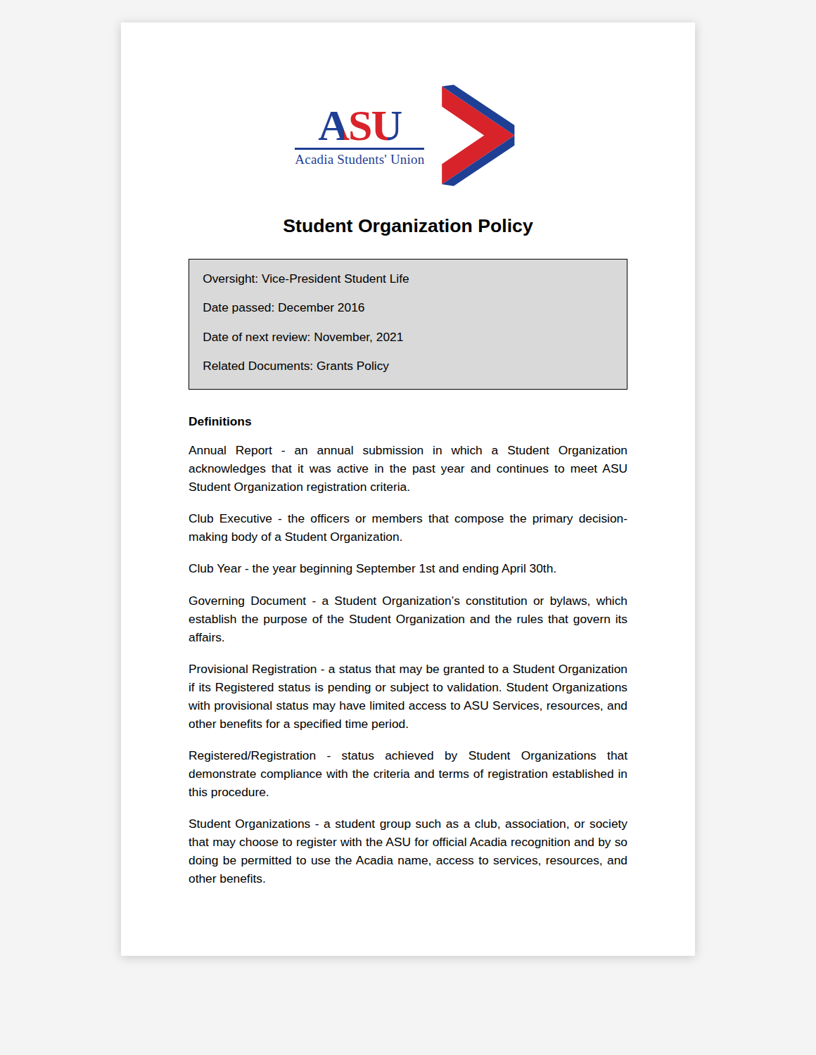ASU
Acadia Students' Union
Student Organization Policy
Oversight: Vice-President Student Life
Date passed: December 2016
Date of next review: November, 2021
Related Documents: Grants Policy
Definitions
Annual Report - an annual submission in which a Student Organization acknowledges that it was active in the past year and continues to meet ASU Student Organization registration criteria.
Club Executive - the officers or members that compose the primary decision-making body of a Student Organization.
Club Year - the year beginning September 1st and ending April 30th.
Governing Document - a Student Organization’s constitution or bylaws, which establish the purpose of the Student Organization and the rules that govern its affairs.
Provisional Registration - a status that may be granted to a Student Organization if its Registered status is pending or subject to validation. Student Organizations with provisional status may have limited access to ASU Services, resources, and other benefits for a specified time period.
Registered/Registration - status achieved by Student Organizations that demonstrate compliance with the criteria and terms of registration established in this procedure.
Student Organizations - a student group such as a club, association, or society that may choose to register with the ASU for official Acadia recognition and by so doing be permitted to use the Acadia name, access to services, resources, and other benefits.